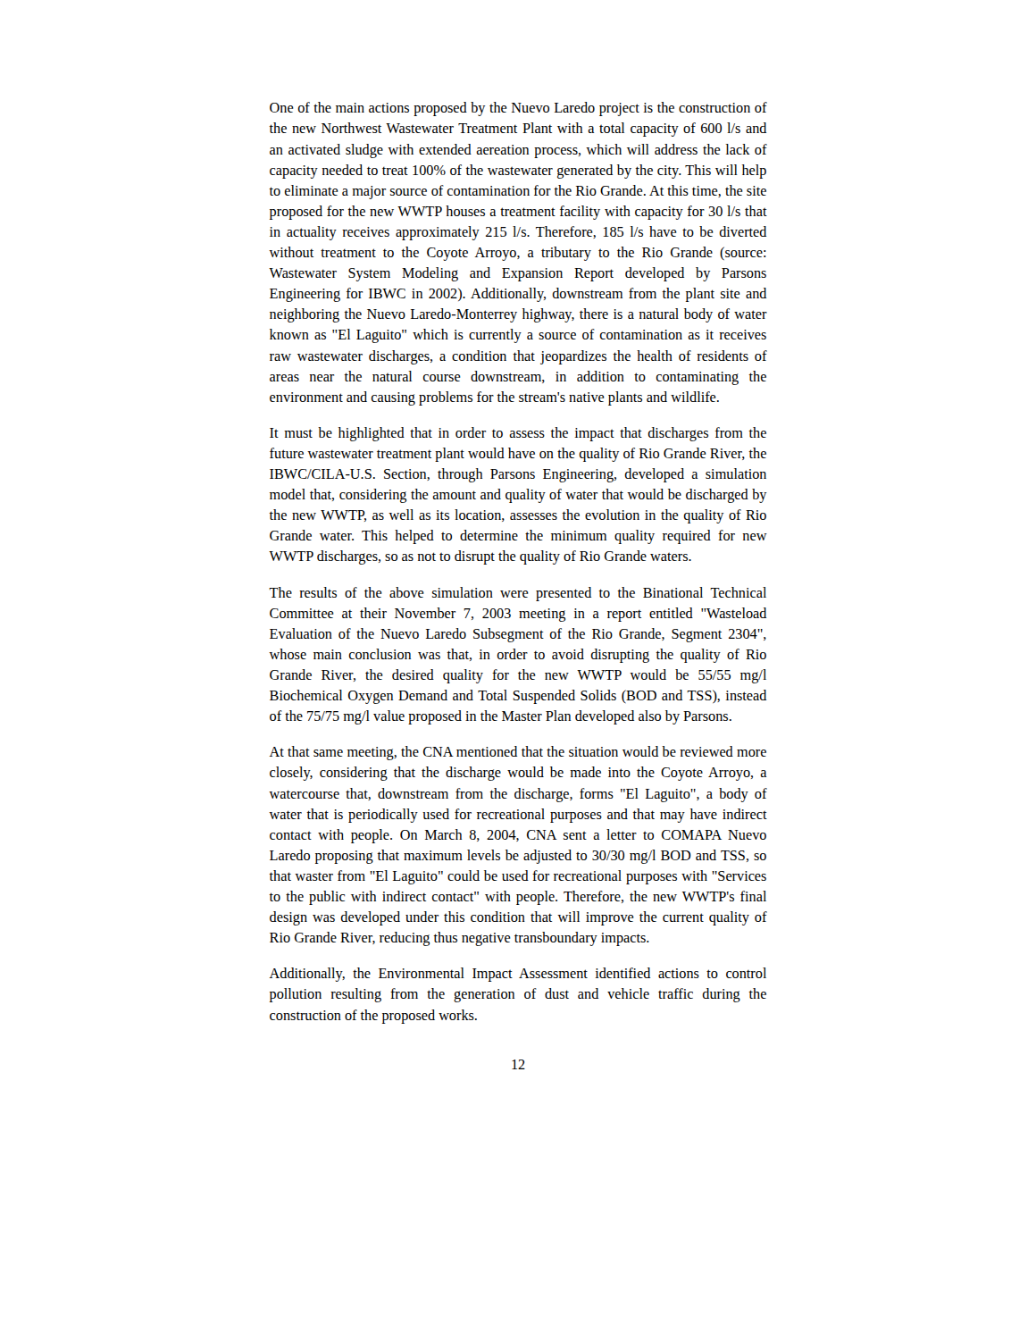One of the main actions proposed by the Nuevo Laredo project is the construction of the new Northwest Wastewater Treatment Plant with a total capacity of 600 l/s and an activated sludge with extended aereation process, which will address the lack of capacity needed to treat 100% of the wastewater generated by the city. This will help to eliminate a major source of contamination for the Rio Grande. At this time, the site proposed for the new WWTP houses a treatment facility with capacity for 30 l/s that in actuality receives approximately 215 l/s. Therefore, 185 l/s have to be diverted without treatment to the Coyote Arroyo, a tributary to the Rio Grande (source: Wastewater System Modeling and Expansion Report developed by Parsons Engineering for IBWC in 2002). Additionally, downstream from the plant site and neighboring the Nuevo Laredo-Monterrey highway, there is a natural body of water known as "El Laguito" which is currently a source of contamination as it receives raw wastewater discharges, a condition that jeopardizes the health of residents of areas near the natural course downstream, in addition to contaminating the environment and causing problems for the stream's native plants and wildlife.
It must be highlighted that in order to assess the impact that discharges from the future wastewater treatment plant would have on the quality of Rio Grande River, the IBWC/CILA-U.S. Section, through Parsons Engineering, developed a simulation model that, considering the amount and quality of water that would be discharged by the new WWTP, as well as its location, assesses the evolution in the quality of Rio Grande water. This helped to determine the minimum quality required for new WWTP discharges, so as not to disrupt the quality of Rio Grande waters.
The results of the above simulation were presented to the Binational Technical Committee at their November 7, 2003 meeting in a report entitled "Wasteload Evaluation of the Nuevo Laredo Subsegment of the Rio Grande, Segment 2304", whose main conclusion was that, in order to avoid disrupting the quality of Rio Grande River, the desired quality for the new WWTP would be 55/55 mg/l Biochemical Oxygen Demand and Total Suspended Solids (BOD and TSS), instead of the 75/75 mg/l value proposed in the Master Plan developed also by Parsons.
At that same meeting, the CNA mentioned that the situation would be reviewed more closely, considering that the discharge would be made into the Coyote Arroyo, a watercourse that, downstream from the discharge, forms "El Laguito", a body of water that is periodically used for recreational purposes and that may have indirect contact with people. On March 8, 2004, CNA sent a letter to COMAPA Nuevo Laredo proposing that maximum levels be adjusted to 30/30 mg/l BOD and TSS, so that waster from "El Laguito" could be used for recreational purposes with "Services to the public with indirect contact" with people. Therefore, the new WWTP's final design was developed under this condition that will improve the current quality of Rio Grande River, reducing thus negative transboundary impacts.
Additionally, the Environmental Impact Assessment identified actions to control pollution resulting from the generation of dust and vehicle traffic during the construction of the proposed works.
12